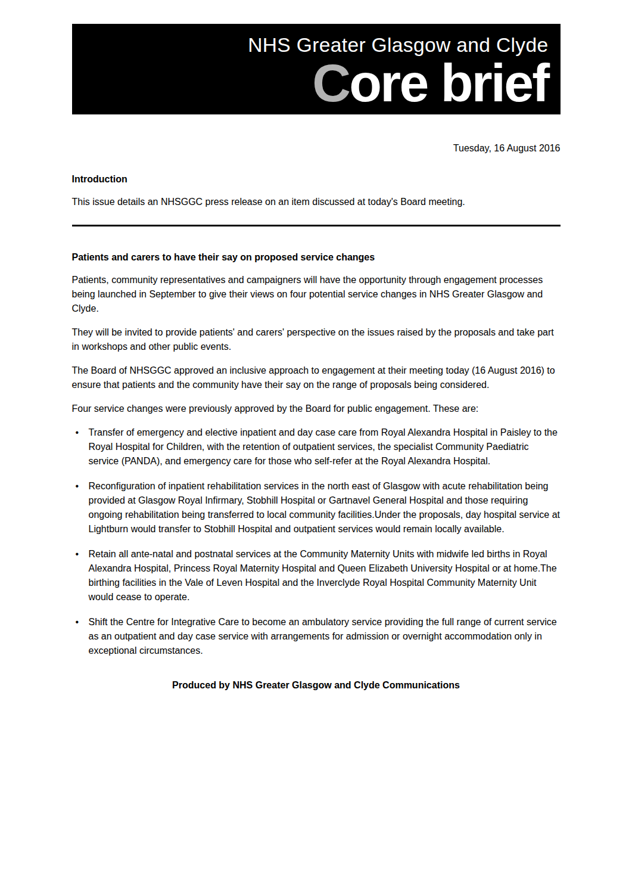NHS Greater Glasgow and Clyde
Core brief
Tuesday, 16 August 2016
Introduction
This issue details an NHSGGC press release on an item discussed at today's Board meeting.
Patients and carers to have their say on proposed service changes
Patients, community representatives and campaigners will have the opportunity through engagement processes being launched in September to give their views on four potential service changes in NHS Greater Glasgow and Clyde.
They will be invited to provide patients' and carers' perspective on the issues raised by the proposals and take part in workshops and other public events.
The Board of NHSGGC approved an inclusive approach to engagement at their meeting today (16 August 2016) to ensure that patients and the community have their say on the range of proposals being considered.
Four service changes were previously approved by the Board for public engagement. These are:
Transfer of emergency and elective inpatient and day case care from Royal Alexandra Hospital in Paisley to the Royal Hospital for Children, with the retention of outpatient services, the specialist Community Paediatric service (PANDA), and emergency care for those who self-refer at the Royal Alexandra Hospital.
Reconfiguration of inpatient rehabilitation services in the north east of Glasgow with acute rehabilitation being provided at Glasgow Royal Infirmary, Stobhill Hospital or Gartnavel General Hospital and those requiring ongoing rehabilitation being transferred to local community facilities.Under the proposals, day hospital service at Lightburn would transfer to Stobhill Hospital and outpatient services would remain locally available.
Retain all ante-natal and postnatal services at the Community Maternity Units with midwife led births in Royal Alexandra Hospital, Princess Royal Maternity Hospital and Queen Elizabeth University Hospital or at home.The birthing facilities in the Vale of Leven Hospital and the Inverclyde Royal Hospital Community Maternity Unit would cease to operate.
Shift the Centre for Integrative Care to become an ambulatory service providing the full range of current service as an outpatient and day case service with arrangements for admission or overnight accommodation only in exceptional circumstances.
Produced by NHS Greater Glasgow and Clyde Communications